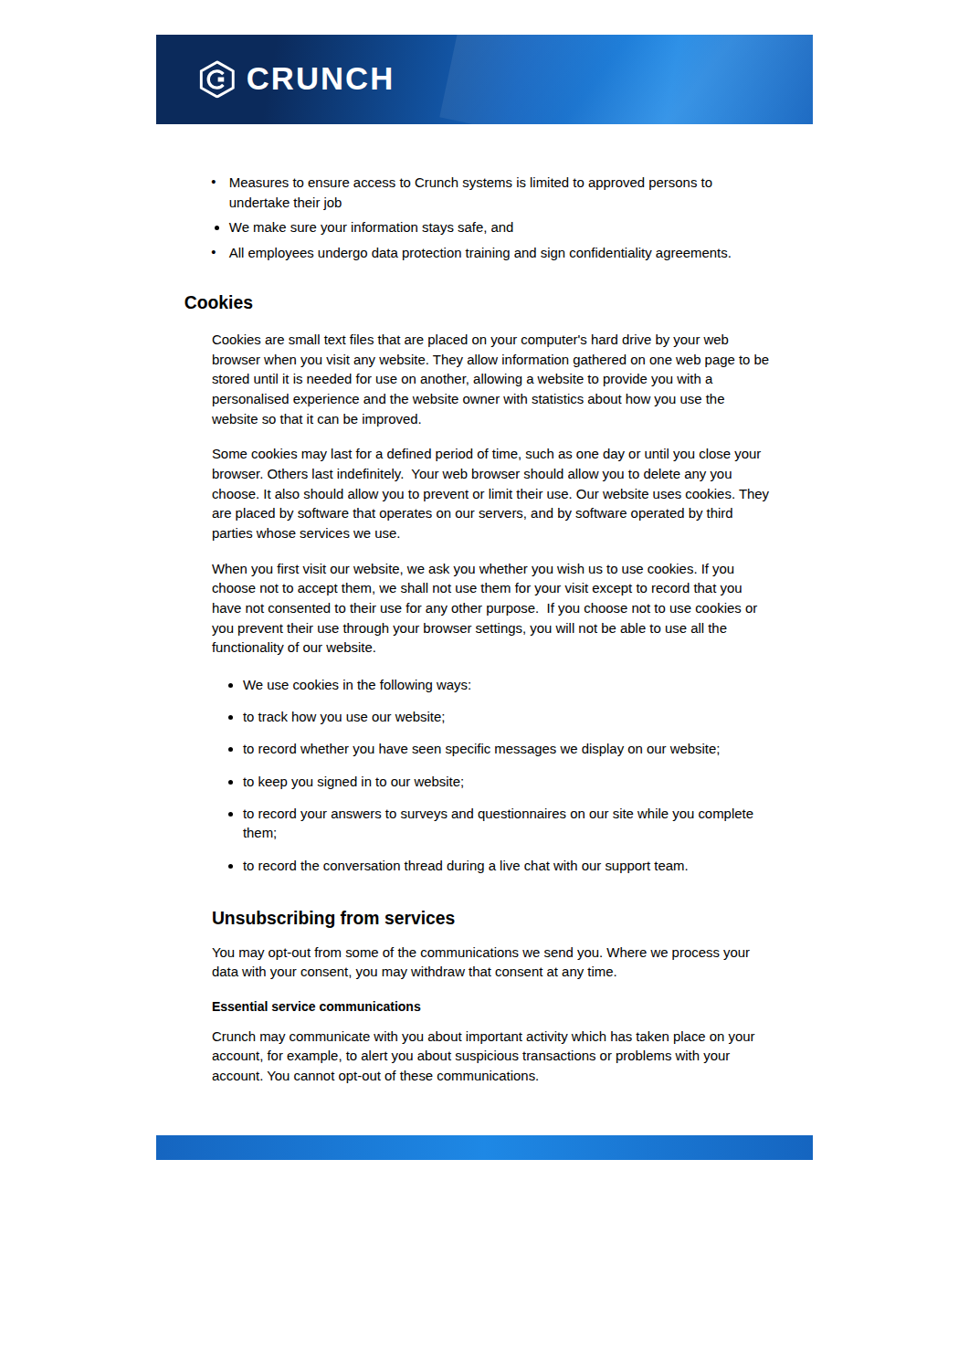CRUNCH
Measures to ensure access to Crunch systems is limited to approved persons to undertake their job
We make sure your information stays safe, and
All employees undergo data protection training and sign confidentiality agreements.
Cookies
Cookies are small text files that are placed on your computer's hard drive by your web browser when you visit any website. They allow information gathered on one web page to be stored until it is needed for use on another, allowing a website to provide you with a personalised experience and the website owner with statistics about how you use the website so that it can be improved.
Some cookies may last for a defined period of time, such as one day or until you close your browser. Others last indefinitely. Your web browser should allow you to delete any you choose. It also should allow you to prevent or limit their use. Our website uses cookies. They are placed by software that operates on our servers, and by software operated by third parties whose services we use.
When you first visit our website, we ask you whether you wish us to use cookies. If you choose not to accept them, we shall not use them for your visit except to record that you have not consented to their use for any other purpose. If you choose not to use cookies or you prevent their use through your browser settings, you will not be able to use all the functionality of our website.
We use cookies in the following ways:
to track how you use our website;
to record whether you have seen specific messages we display on our website;
to keep you signed in to our website;
to record your answers to surveys and questionnaires on our site while you complete them;
to record the conversation thread during a live chat with our support team.
Unsubscribing from services
You may opt-out from some of the communications we send you. Where we process your data with your consent, you may withdraw that consent at any time.
Essential service communications
Crunch may communicate with you about important activity which has taken place on your account, for example, to alert you about suspicious transactions or problems with your account. You cannot opt-out of these communications.